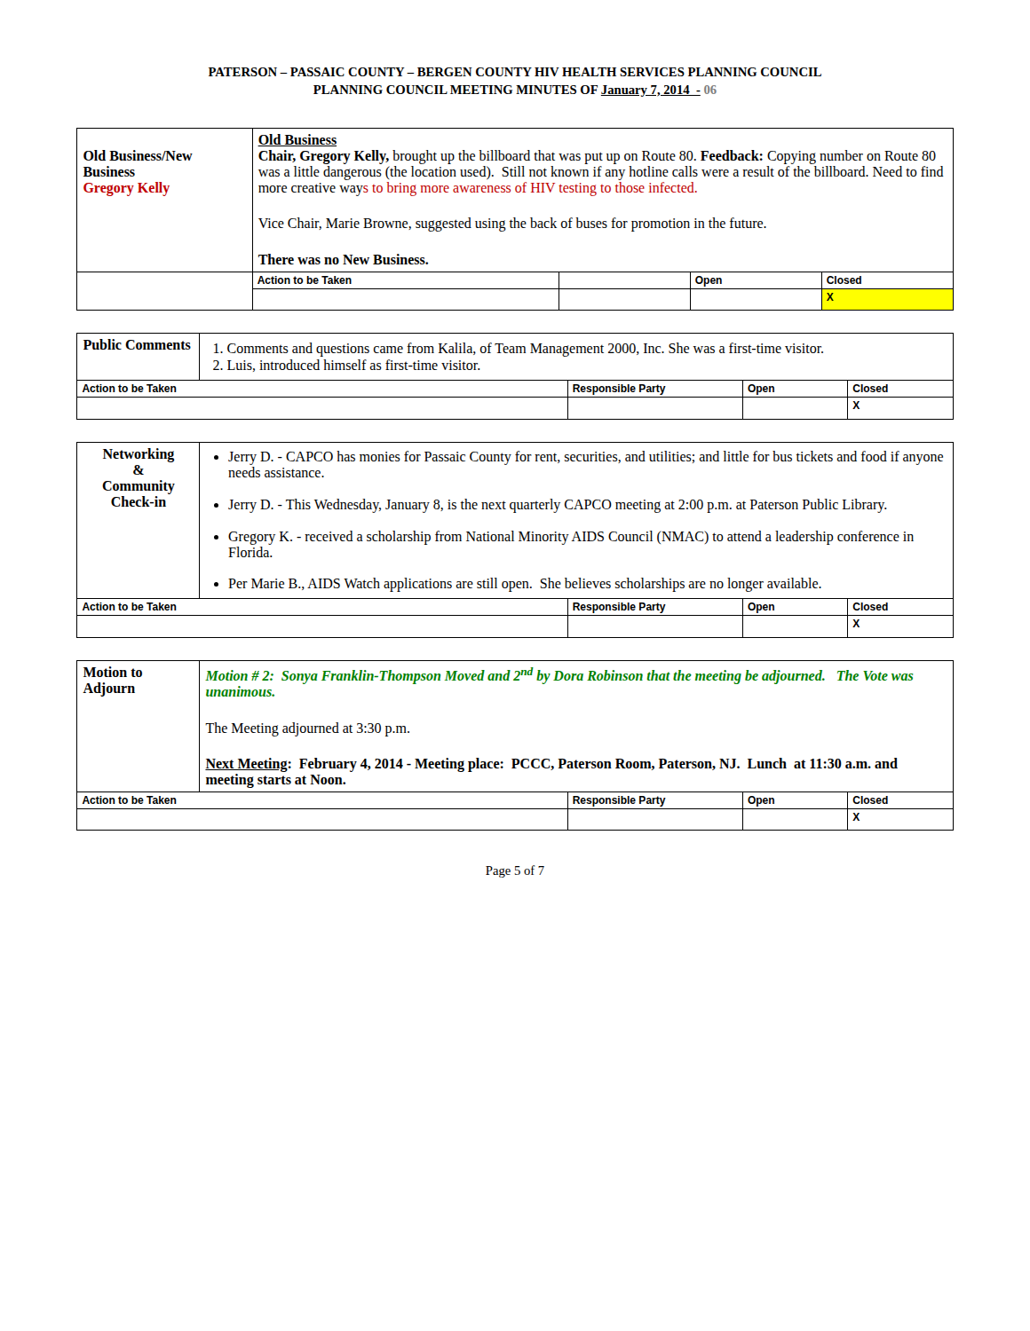PATERSON – PASSAIC COUNTY – BERGEN COUNTY HIV HEALTH SERVICES PLANNING COUNCIL PLANNING COUNCIL MEETING MINUTES OF January 7, 2014 - 06
| Old Business/New Business Gregory Kelly | Old Business Chair, Gregory Kelly, brought up the billboard that was put up on Route 80. Feedback: Copying number on Route 80 was a little dangerous (the location used). Still not known if any hotline calls were a result of the billboard. Need to find more creative way s to bring more awareness of HIV testing to those infected. Vice Chair, Marie Browne, suggested using the back of buses for promotion in the future. There was no New Business. |
| | Action to be Taken | | Open | Closed |
| | | | X |
| Public Comments | Comments and questions came from Kalila, of Team Management 2000, Inc. She was a first-time visitor. Luis, introduced himself as first-time visitor. |
| Action to be Taken | Responsible Party | Open | Closed |
| | | | X |
| Networking & Community Check-in | Jerry D. - CAPCO has monies for Passaic County for rent, securities, and utilities; and little for bus tickets and food if anyone needs assistance. Jerry D. - This Wednesday, January 8, is the next quarterly CAPCO meeting at 2:00 p.m. at Paterson Public Library. Gregory K. - received a scholarship from National Minority AIDS Council (NMAC) to attend a leadership conference in Florida. Per Marie B., AIDS Watch applications are still open. She believes scholarships are no longer available. |
| Action to be Taken | Responsible Party | Open | Closed |
| | | | X |
| Motion to Adjourn | Motion # 2: Sonya Franklin-Thompson Moved and 2 nd by Dora Robinson that the meeting be adjourned. The Vote was unanimous. The Meeting adjourned at 3:30 p.m. Next Meeting : February 4, 2014 - Meeting place: PCCC, Paterson Room, Paterson, NJ. Lunch at 11:30 a.m. and meeting starts at Noon. |
| Action to be Taken | Responsible Party | Open | Closed |
| | | | X |
Page 5 of 7